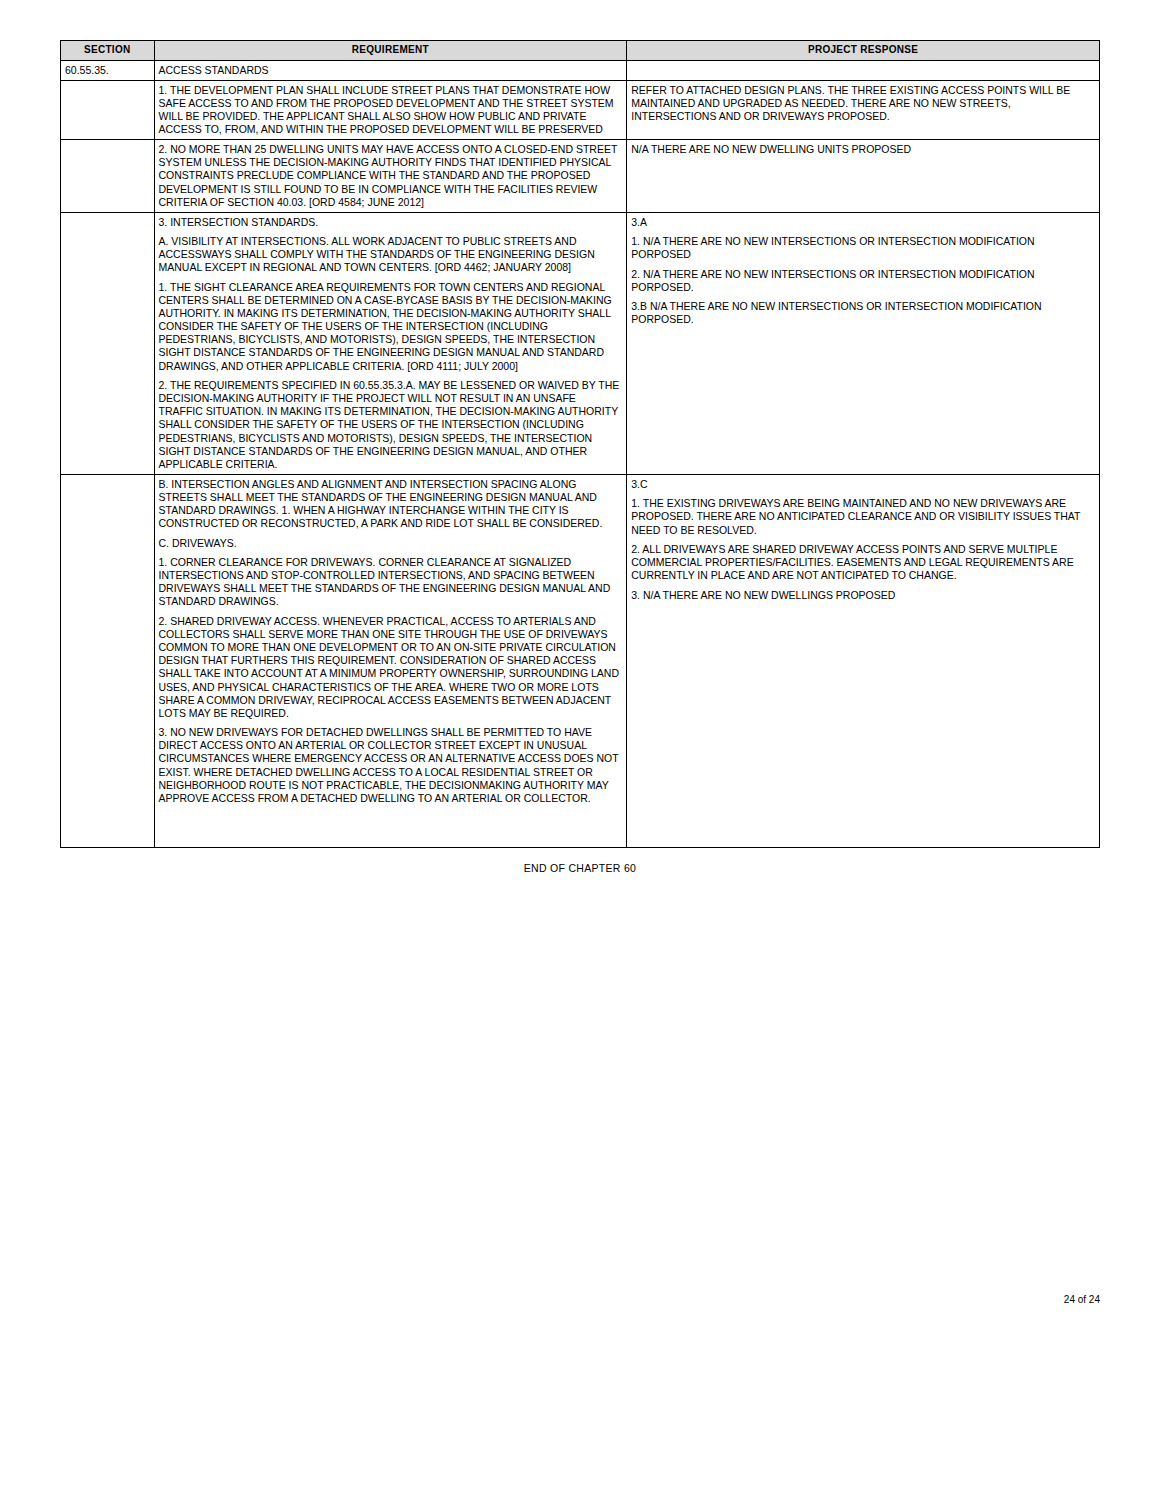| SECTION | REQUIREMENT | PROJECT RESPONSE |
| --- | --- | --- |
| 60.55.35. | ACCESS STANDARDS | |
| | 1. THE DEVELOPMENT PLAN SHALL INCLUDE STREET PLANS THAT DEMONSTRATE HOW SAFE ACCESS TO AND FROM THE PROPOSED DEVELOPMENT AND THE STREET SYSTEM WILL BE PROVIDED. THE APPLICANT SHALL ALSO SHOW HOW PUBLIC AND PRIVATE ACCESS TO, FROM, AND WITHIN THE PROPOSED DEVELOPMENT WILL BE PRESERVED | REFER TO ATTACHED DESIGN PLANS. THE THREE EXISTING ACCESS POINTS WILL BE MAINTAINED AND UPGRADED AS NEEDED. THERE ARE NO NEW STREETS, INTERSECTIONS AND OR DRIVEWAYS PROPOSED. |
| | 2. NO MORE THAN 25 DWELLING UNITS MAY HAVE ACCESS ONTO A CLOSED-END STREET SYSTEM UNLESS THE DECISION-MAKING AUTHORITY FINDS THAT IDENTIFIED PHYSICAL CONSTRAINTS PRECLUDE COMPLIANCE WITH THE STANDARD AND THE PROPOSED DEVELOPMENT IS STILL FOUND TO BE IN COMPLIANCE WITH THE FACILITIES REVIEW CRITERIA OF SECTION 40.03. [ORD 4584; JUNE 2012] | N/A THERE ARE NO NEW DWELLING UNITS PROPOSED |
| | 3. INTERSECTION STANDARDS. A. VISIBILITY AT INTERSECTIONS. ALL WORK ADJACENT TO PUBLIC STREETS AND ACCESSWAYS SHALL COMPLY WITH THE STANDARDS OF THE ENGINEERING DESIGN MANUAL EXCEPT IN REGIONAL AND TOWN CENTERS. [ORD 4462; JANUARY 2008] 1. THE SIGHT CLEARANCE AREA REQUIREMENTS FOR TOWN CENTERS AND REGIONAL CENTERS SHALL BE DETERMINED ON A CASE-BYCASE BASIS BY THE DECISION-MAKING AUTHORITY. IN MAKING ITS DETERMINATION, THE DECISION-MAKING AUTHORITY SHALL CONSIDER THE SAFETY OF THE USERS OF THE INTERSECTION (INCLUDING PEDESTRIANS, BICYCLISTS, AND MOTORISTS), DESIGN SPEEDS, THE INTERSECTION SIGHT DISTANCE STANDARDS OF THE ENGINEERING DESIGN MANUAL AND STANDARD DRAWINGS, AND OTHER APPLICABLE CRITERIA. [ORD 4111; JULY 2000] 2. THE REQUIREMENTS SPECIFIED IN 60.55.35.3.A. MAY BE LESSENED OR WAIVED BY THE DECISION-MAKING AUTHORITY IF THE PROJECT WILL NOT RESULT IN AN UNSAFE TRAFFIC SITUATION. IN MAKING ITS DETERMINATION, THE DECISION-MAKING AUTHORITY SHALL CONSIDER THE SAFETY OF THE USERS OF THE INTERSECTION (INCLUDING PEDESTRIANS, BICYCLISTS AND MOTORISTS), DESIGN SPEEDS, THE INTERSECTION SIGHT DISTANCE STANDARDS OF THE ENGINEERING DESIGN MANUAL, AND OTHER APPLICABLE CRITERIA. | 3.A 1. N/A THERE ARE NO NEW INTERSECTIONS OR INTERSECTION MODIFICATION PORPOSED 2. N/A THERE ARE NO NEW INTERSECTIONS OR INTERSECTION MODIFICATION PORPOSED. 3.B N/A THERE ARE NO NEW INTERSECTIONS OR INTERSECTION MODIFICATION PORPOSED. |
| | B. INTERSECTION ANGLES AND ALIGNMENT AND INTERSECTION SPACING ALONG STREETS SHALL MEET THE STANDARDS OF THE ENGINEERING DESIGN MANUAL AND STANDARD DRAWINGS. 1. WHEN A HIGHWAY INTERCHANGE WITHIN THE CITY IS CONSTRUCTED OR RECONSTRUCTED, A PARK AND RIDE LOT SHALL BE CONSIDERED. C. DRIVEWAYS. 1. CORNER CLEARANCE FOR DRIVEWAYS. CORNER CLEARANCE AT SIGNALIZED INTERSECTIONS AND STOP-CONTROLLED INTERSECTIONS, AND SPACING BETWEEN DRIVEWAYS SHALL MEET THE STANDARDS OF THE ENGINEERING DESIGN MANUAL AND STANDARD DRAWINGS. 2. SHARED DRIVEWAY ACCESS. WHENEVER PRACTICAL, ACCESS TO ARTERIALS AND COLLECTORS SHALL SERVE MORE THAN ONE SITE THROUGH THE USE OF DRIVEWAYS COMMON TO MORE THAN ONE DEVELOPMENT OR TO AN ON-SITE PRIVATE CIRCULATION DESIGN THAT FURTHERS THIS REQUIREMENT. CONSIDERATION OF SHARED ACCESS SHALL TAKE INTO ACCOUNT AT A MINIMUM PROPERTY OWNERSHIP, SURROUNDING LAND USES, AND PHYSICAL CHARACTERISTICS OF THE AREA. WHERE TWO OR MORE LOTS SHARE A COMMON DRIVEWAY, RECIPROCAL ACCESS EASEMENTS BETWEEN ADJACENT LOTS MAY BE REQUIRED. 3. NO NEW DRIVEWAYS FOR DETACHED DWELLINGS SHALL BE PERMITTED TO HAVE DIRECT ACCESS ONTO AN ARTERIAL OR COLLECTOR STREET EXCEPT IN UNUSUAL CIRCUMSTANCES WHERE EMERGENCY ACCESS OR AN ALTERNATIVE ACCESS DOES NOT EXIST. WHERE DETACHED DWELLING ACCESS TO A LOCAL RESIDENTIAL STREET OR NEIGHBORHOOD ROUTE IS NOT PRACTICABLE, THE DECISIONMAKING AUTHORITY MAY APPROVE ACCESS FROM A DETACHED DWELLING TO AN ARTERIAL OR COLLECTOR. | 3.C 1. THE EXISTING DRIVEWAYS ARE BEING MAINTAINED AND NO NEW DRIVEWAYS ARE PROPOSED. THERE ARE NO ANTICIPATED CLEARANCE AND OR VISIBILITY ISSUES THAT NEED TO BE RESOLVED. 2. ALL DRIVEWAYS ARE SHARED DRIVEWAY ACCESS POINTS AND SERVE MULTIPLE COMMERCIAL PROPERTIES/FACILITIES. EASEMENTS AND LEGAL REQUIREMENTS ARE CURRENTLY IN PLACE AND ARE NOT ANTICIPATED TO CHANGE. 3. N/A THERE ARE NO NEW DWELLINGS PROPOSED |
END OF CHAPTER 60
24 of 24